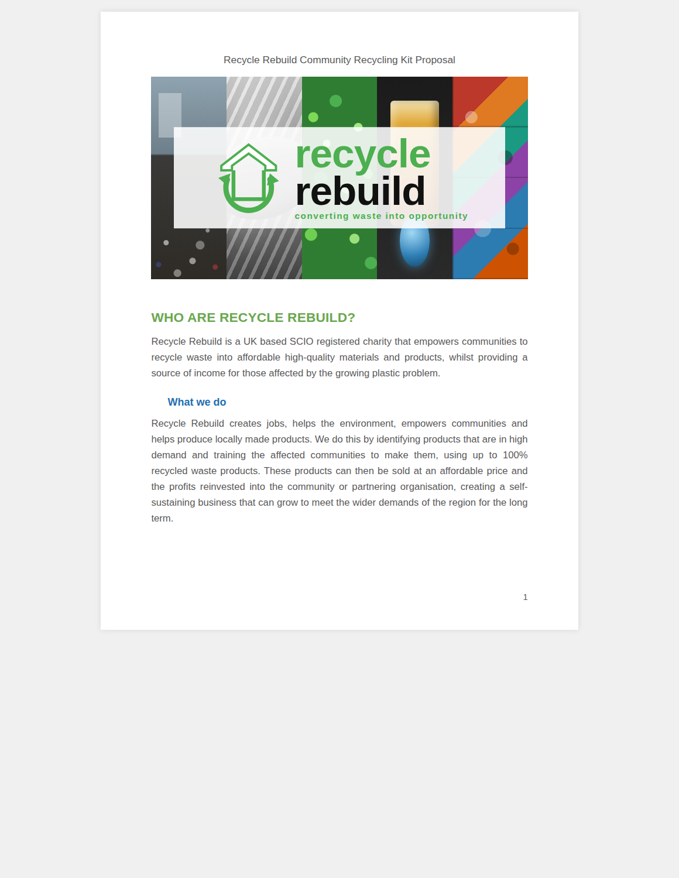Recycle Rebuild Community Recycling Kit Proposal
recycle rebuild converting waste into opportunity
WHO ARE RECYCLE REBUILD?
Recycle Rebuild is a UK based SCIO registered charity that empowers communities to recycle waste into affordable high-quality materials and products, whilst providing a source of income for those affected by the growing plastic problem.
What we do
Recycle Rebuild creates jobs, helps the environment, empowers communities and helps produce locally made products. We do this by identifying products that are in high demand and training the affected communities to make them, using up to 100% recycled waste products. These products can then be sold at an affordable price and the profits reinvested into the community or partnering organisation, creating a self-sustaining business that can grow to meet the wider demands of the region for the long term.
1